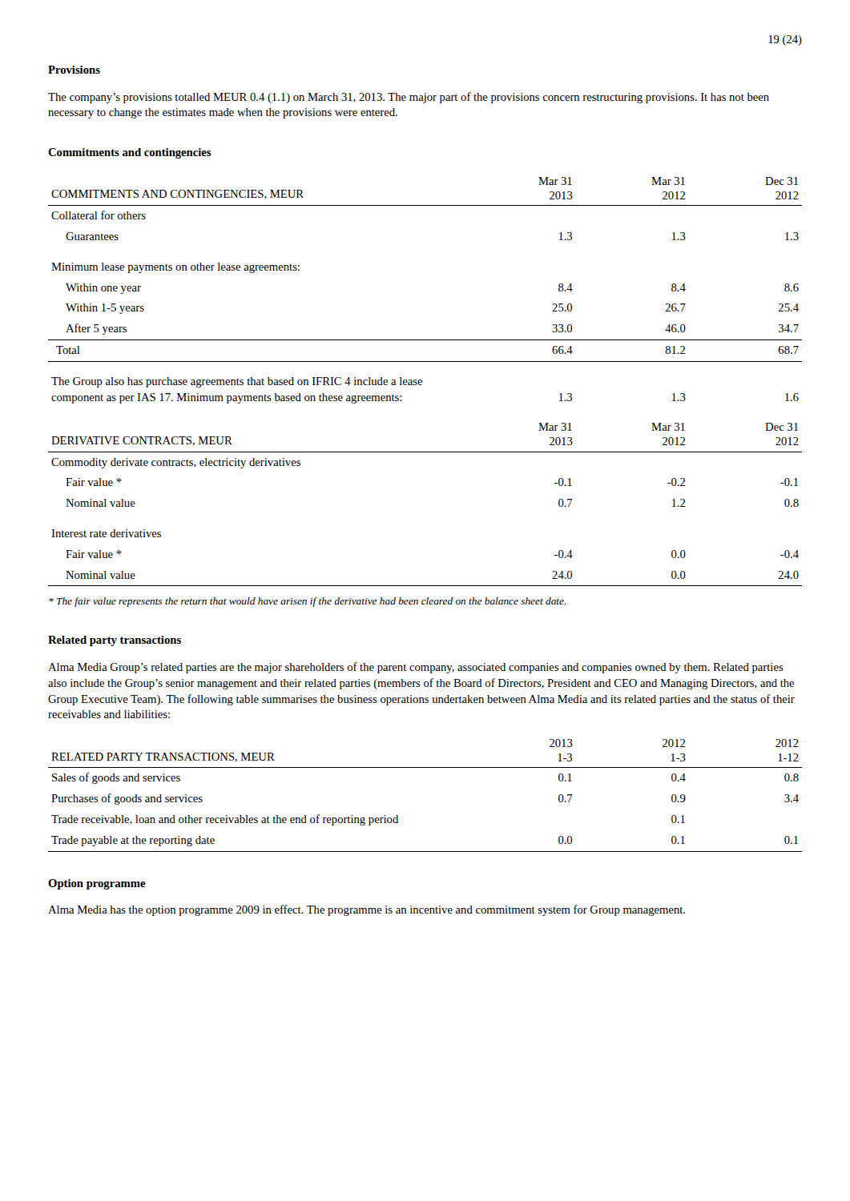19 (24)
Provisions
The company’s provisions totalled MEUR 0.4 (1.1) on March 31, 2013. The major part of the provisions concern restructuring provisions. It has not been necessary to change the estimates made when the provisions were entered.
Commitments and contingencies
| COMMITMENTS AND CONTINGENCIES, MEUR | Mar 31 2013 | Mar 31 2012 | Dec 31 2012 |
| --- | --- | --- | --- |
| Collateral for others | | | |
| Guarantees | 1.3 | 1.3 | 1.3 |
| Minimum lease payments on other lease agreements: | | | |
| Within one year | 8.4 | 8.4 | 8.6 |
| Within 1-5 years | 25.0 | 26.7 | 25.4 |
| After 5 years | 33.0 | 46.0 | 34.7 |
| Total | 66.4 | 81.2 | 68.7 |
| The Group also has purchase agreements that based on IFRIC 4 include a lease component as per IAS 17. Minimum payments based on these agreements: | 1.3 | 1.3 | 1.6 |
| DERIVATIVE CONTRACTS, MEUR | Mar 31 2013 | Mar 31 2012 | Dec 31 2012 |
| --- | --- | --- | --- |
| Commodity derivate contracts, electricity derivatives | | | |
| Fair value * | -0.1 | -0.2 | -0.1 |
| Nominal value | 0.7 | 1.2 | 0.8 |
| Interest rate derivatives | | | |
| Fair value * | -0.4 | 0.0 | -0.4 |
| Nominal value | 24.0 | 0.0 | 24.0 |
* The fair value represents the return that would have arisen if the derivative had been cleared on the balance sheet date.
Related party transactions
Alma Media Group’s related parties are the major shareholders of the parent company, associated companies and companies owned by them. Related parties also include the Group’s senior management and their related parties (members of the Board of Directors, President and CEO and Managing Directors, and the Group Executive Team). The following table summarises the business operations undertaken between Alma Media and its related parties and the status of their receivables and liabilities:
| RELATED PARTY TRANSACTIONS, MEUR | 2013 1-3 | 2012 1-3 | 2012 1-12 |
| --- | --- | --- | --- |
| Sales of goods and services | 0.1 | 0.4 | 0.8 |
| Purchases of goods and services | 0.7 | 0.9 | 3.4 |
| Trade receivable, loan and other receivables at the end of reporting period | | 0.1 | |
| Trade payable at the reporting date | 0.0 | 0.1 | 0.1 |
Option programme
Alma Media has the option programme 2009 in effect. The programme is an incentive and commitment system for Group management.